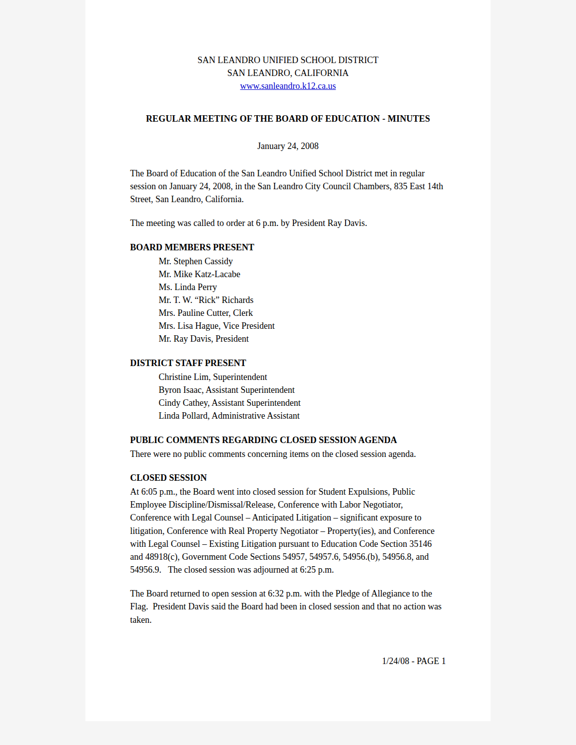SAN LEANDRO UNIFIED SCHOOL DISTRICT SAN LEANDRO, CALIFORNIA www.sanleandro.k12.ca.us
REGULAR MEETING OF THE BOARD OF EDUCATION - MINUTES
January 24, 2008
The Board of Education of the San Leandro Unified School District met in regular session on January 24, 2008, in the San Leandro City Council Chambers, 835 East 14th Street, San Leandro, California.
The meeting was called to order at 6 p.m. by President Ray Davis.
BOARD MEMBERS PRESENT
Mr. Stephen Cassidy
Mr. Mike Katz-Lacabe
Ms. Linda Perry
Mr. T. W. “Rick” Richards
Mrs. Pauline Cutter, Clerk
Mrs. Lisa Hague, Vice President
Mr. Ray Davis, President
DISTRICT STAFF PRESENT
Christine Lim, Superintendent
Byron Isaac, Assistant Superintendent
Cindy Cathey, Assistant Superintendent
Linda Pollard, Administrative Assistant
PUBLIC COMMENTS REGARDING CLOSED SESSION AGENDA
There were no public comments concerning items on the closed session agenda.
CLOSED SESSION
At 6:05 p.m., the Board went into closed session for Student Expulsions, Public Employee Discipline/Dismissal/Release, Conference with Labor Negotiator, Conference with Legal Counsel – Anticipated Litigation – significant exposure to litigation, Conference with Real Property Negotiator – Property(ies), and Conference with Legal Counsel – Existing Litigation pursuant to Education Code Section 35146 and 48918(c), Government Code Sections 54957, 54957.6, 54956.(b), 54956.8, and 54956.9. The closed session was adjourned at 6:25 p.m.
The Board returned to open session at 6:32 p.m. with the Pledge of Allegiance to the Flag. President Davis said the Board had been in closed session and that no action was taken.
1/24/08 - PAGE 1